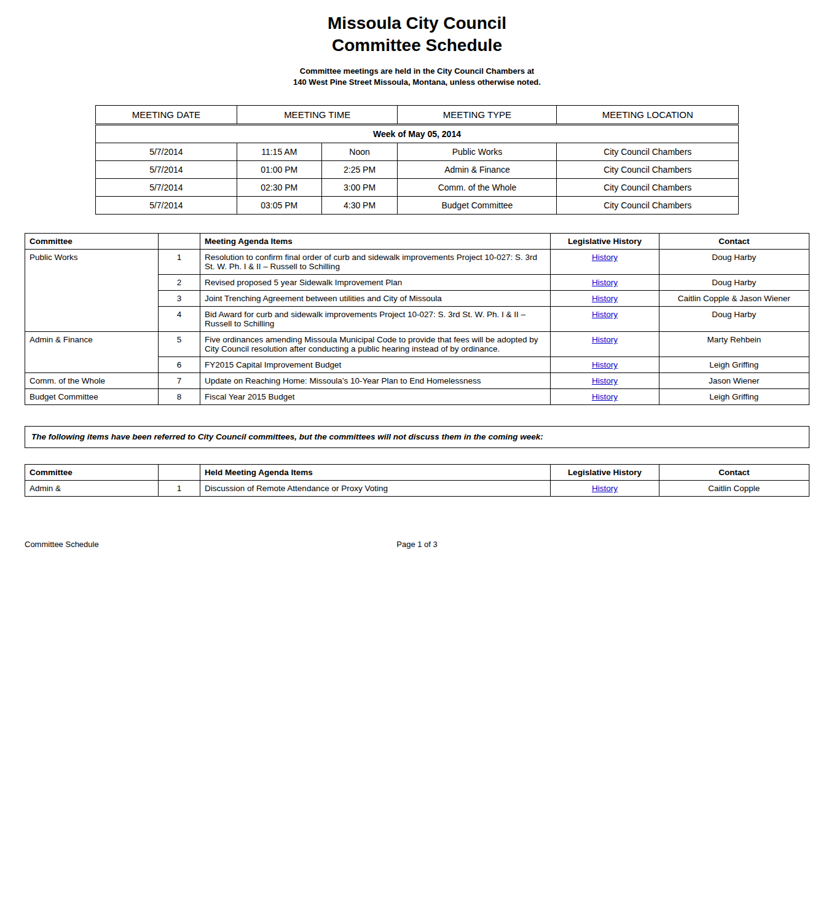Missoula City Council
Committee Schedule
Committee meetings are held in the City Council Chambers at
140 West Pine Street Missoula, Montana, unless otherwise noted.
| MEETING DATE | MEETING TIME | MEETING TYPE | MEETING LOCATION |
| --- | --- | --- | --- |
| Week of May 05, 2014 |
| 5/7/2014 | 11:15 AM | Noon | Public Works | City Council Chambers |
| 5/7/2014 | 01:00 PM | 2:25 PM | Admin & Finance | City Council Chambers |
| 5/7/2014 | 02:30 PM | 3:00 PM | Comm. of the Whole | City Council Chambers |
| 5/7/2014 | 03:05 PM | 4:30 PM | Budget Committee | City Council Chambers |
| Committee | | Meeting Agenda Items | Legislative History | Contact |
| --- | --- | --- | --- | --- |
| Public Works | 1 | Resolution to confirm final order of curb and sidewalk improvements Project 10-027: S. 3rd St. W. Ph. I & II – Russell to Schilling | History | Doug Harby |
| 2 | Revised proposed 5 year Sidewalk Improvement Plan | History | Doug Harby |
| 3 | Joint Trenching Agreement between utilities and City of Missoula | History | Caitlin Copple & Jason Wiener |
| 4 | Bid Award for curb and sidewalk improvements Project 10-027: S. 3rd St. W. Ph. I & II – Russell to Schilling | History | Doug Harby |
| Admin & Finance | 5 | Five ordinances amending Missoula Municipal Code to provide that fees will be adopted by City Council resolution after conducting a public hearing instead of by ordinance. | History | Marty Rehbein |
| 6 | FY2015 Capital Improvement Budget | History | Leigh Griffing |
| Comm. of the Whole | 7 | Update on Reaching Home: Missoula’s 10-Year Plan to End Homelessness | History | Jason Wiener |
| Budget Committee | 8 | Fiscal Year 2015 Budget | History | Leigh Griffing |
The following items have been referred to City Council committees, but the committees will not discuss them in the coming week:
| Committee | | Held Meeting Agenda Items | Legislative History | Contact |
| --- | --- | --- | --- | --- |
| Admin & | 1 | Discussion of Remote Attendance or Proxy Voting | History | Caitlin Copple |
Committee Schedule
Page 1 of 3